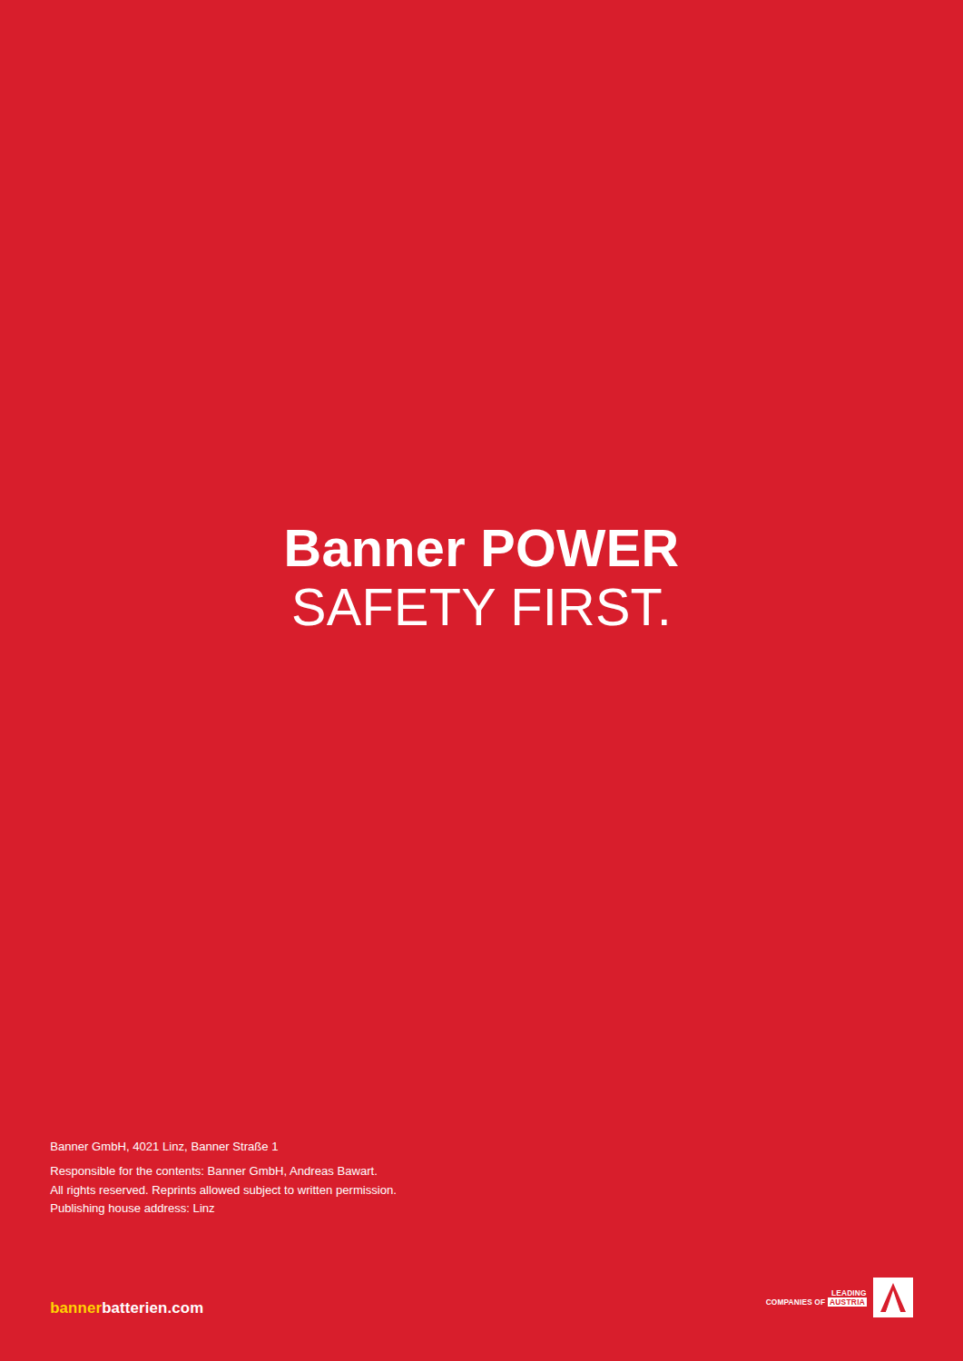Banner POWER SAFETY FIRST.
Banner GmbH, 4021 Linz, Banner Straße 1
Responsible for the contents: Banner GmbH, Andreas Bawart.
All rights reserved. Reprints allowed subject to written permission.
Publishing house address: Linz
banner batterien.com
Leading
Companies of Austria